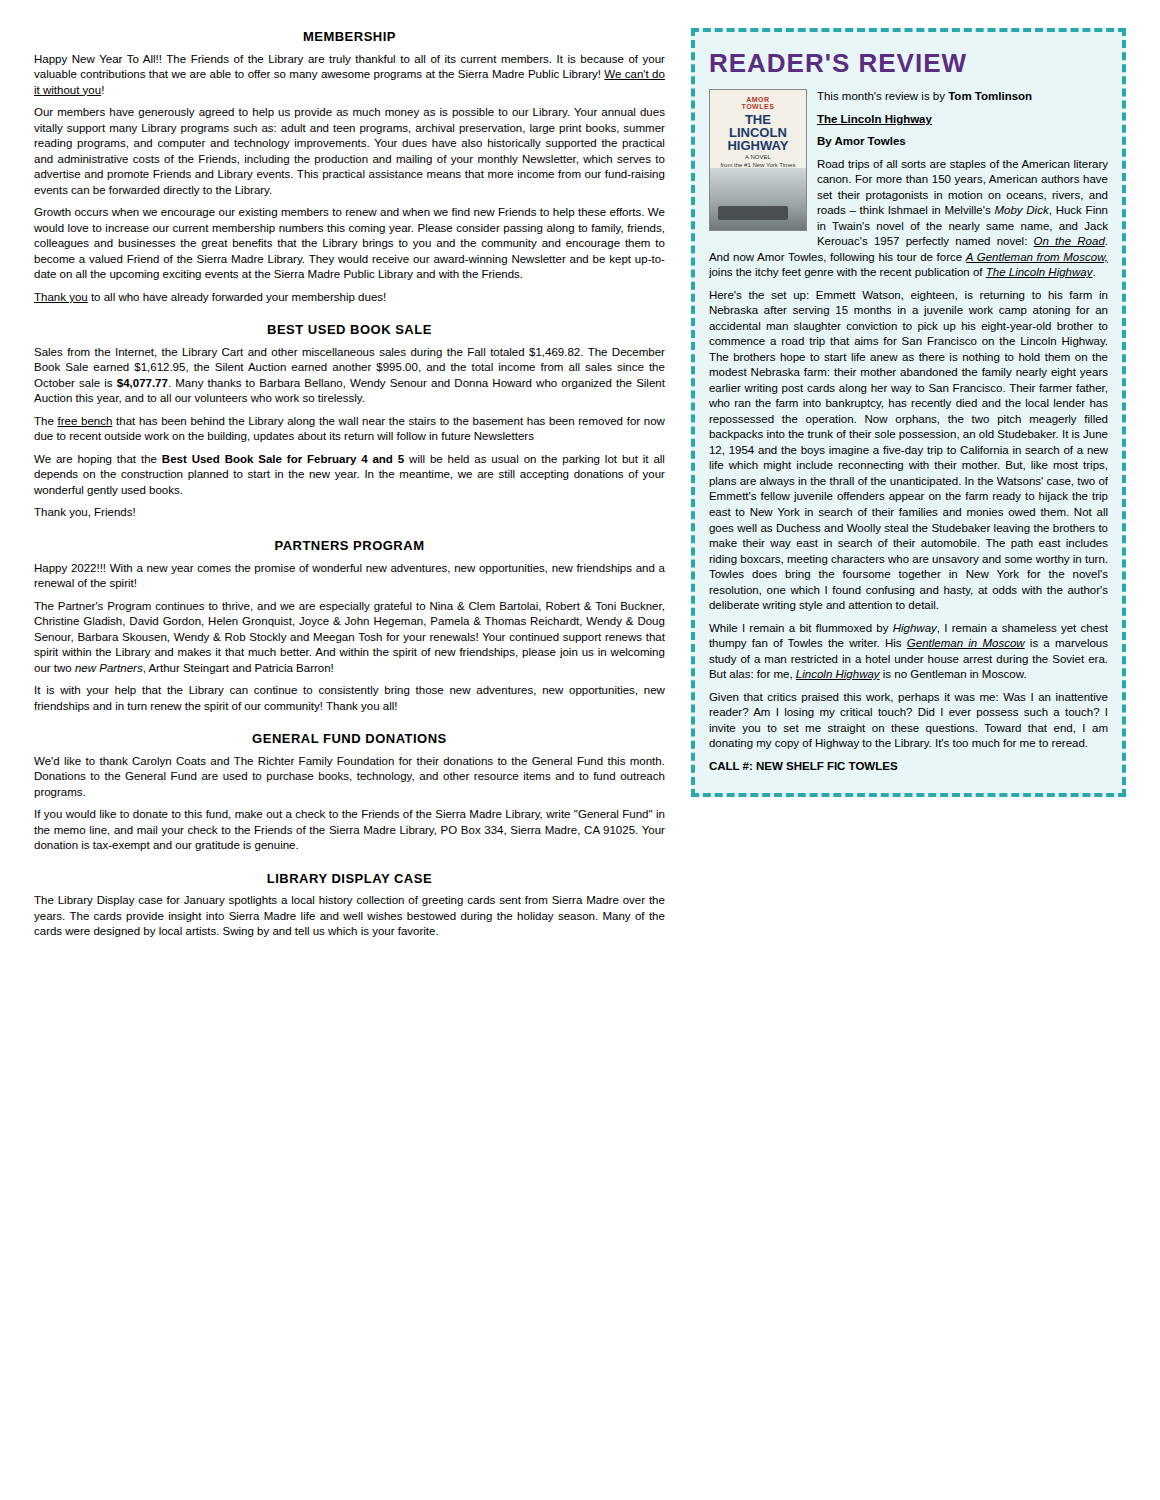MEMBERSHIP
Happy New Year To All!! The Friends of the Library are truly thankful to all of its current members. It is because of your valuable contributions that we are able to offer so many awesome programs at the Sierra Madre Public Library! We can't do it without you!
Our members have generously agreed to help us provide as much money as is possible to our Library. Your annual dues vitally support many Library programs such as: adult and teen programs, archival preservation, large print books, summer reading programs, and computer and technology improvements. Your dues have also historically supported the practical and administrative costs of the Friends, including the production and mailing of your monthly Newsletter, which serves to advertise and promote Friends and Library events. This practical assistance means that more income from our fund-raising events can be forwarded directly to the Library.
Growth occurs when we encourage our existing members to renew and when we find new Friends to help these efforts. We would love to increase our current membership numbers this coming year. Please consider passing along to family, friends, colleagues and businesses the great benefits that the Library brings to you and the community and encourage them to become a valued Friend of the Sierra Madre Library. They would receive our award-winning Newsletter and be kept up-to-date on all the upcoming exciting events at the Sierra Madre Public Library and with the Friends.
Thank you to all who have already forwarded your membership dues!
BEST USED BOOK SALE
Sales from the Internet, the Library Cart and other miscellaneous sales during the Fall totaled $1,469.82. The December Book Sale earned $1,612.95, the Silent Auction earned another $995.00, and the total income from all sales since the October sale is $4,077.77. Many thanks to Barbara Bellano, Wendy Senour and Donna Howard who organized the Silent Auction this year, and to all our volunteers who work so tirelessly.
The free bench that has been behind the Library along the wall near the stairs to the basement has been removed for now due to recent outside work on the building, updates about its return will follow in future Newsletters
We are hoping that the Best Used Book Sale for February 4 and 5 will be held as usual on the parking lot but it all depends on the construction planned to start in the new year. In the meantime, we are still accepting donations of your wonderful gently used books.
Thank you, Friends!
PARTNERS PROGRAM
Happy 2022!!! With a new year comes the promise of wonderful new adventures, new opportunities, new friendships and a renewal of the spirit!
The Partner's Program continues to thrive, and we are especially grateful to Nina & Clem Bartolai, Robert & Toni Buckner, Christine Gladish, David Gordon, Helen Gronquist, Joyce & John Hegeman, Pamela & Thomas Reichardt, Wendy & Doug Senour, Barbara Skousen, Wendy & Rob Stockly and Meegan Tosh for your renewals! Your continued support renews that spirit within the Library and makes it that much better. And within the spirit of new friendships, please join us in welcoming our two new Partners, Arthur Steingart and Patricia Barron!
It is with your help that the Library can continue to consistently bring those new adventures, new opportunities, new friendships and in turn renew the spirit of our community! Thank you all!
GENERAL FUND DONATIONS
We'd like to thank Carolyn Coats and The Richter Family Foundation for their donations to the General Fund this month. Donations to the General Fund are used to purchase books, technology, and other resource items and to fund outreach programs.
If you would like to donate to this fund, make out a check to the Friends of the Sierra Madre Library, write "General Fund" in the memo line, and mail your check to the Friends of the Sierra Madre Library, PO Box 334, Sierra Madre, CA 91025. Your donation is tax-exempt and our gratitude is genuine.
LIBRARY DISPLAY CASE
The Library Display case for January spotlights a local history collection of greeting cards sent from Sierra Madre over the years. The cards provide insight into Sierra Madre life and well wishes bestowed during the holiday season. Many of the cards were designed by local artists. Swing by and tell us which is your favorite.
READER'S REVIEW
AMOR
TOWLES
THE
LINCOLN
HIGHWAY
A NOVEL
from the #1 New York Times bestselling author of
A GENTLEMAN IN MOSCOW
This month's review is by Tom Tomlinson
The Lincoln Highway
By Amor Towles
Road trips of all sorts are staples of the American literary canon. For more than 150 years, American authors have set their protagonists in motion on oceans, rivers, and roads – think Ishmael in Melville's Moby Dick, Huck Finn in Twain's novel of the nearly same name, and Jack Kerouac's 1957 perfectly named novel: On the Road. And now Amor Towles, following his tour de force A Gentleman from Moscow, joins the itchy feet genre with the recent publication of The Lincoln Highway.
Here's the set up: Emmett Watson, eighteen, is returning to his farm in Nebraska after serving 15 months in a juvenile work camp atoning for an accidental man slaughter conviction to pick up his eight-year-old brother to commence a road trip that aims for San Francisco on the Lincoln Highway. The brothers hope to start life anew as there is nothing to hold them on the modest Nebraska farm: their mother abandoned the family nearly eight years earlier writing post cards along her way to San Francisco. Their farmer father, who ran the farm into bankruptcy, has recently died and the local lender has repossessed the operation. Now orphans, the two pitch meagerly filled backpacks into the trunk of their sole possession, an old Studebaker. It is June 12, 1954 and the boys imagine a five-day trip to California in search of a new life which might include reconnecting with their mother. But, like most trips, plans are always in the thrall of the unanticipated. In the Watsons' case, two of Emmett's fellow juvenile offenders appear on the farm ready to hijack the trip east to New York in search of their families and monies owed them. Not all goes well as Duchess and Woolly steal the Studebaker leaving the brothers to make their way east in search of their automobile. The path east includes riding boxcars, meeting characters who are unsavory and some worthy in turn. Towles does bring the foursome together in New York for the novel's resolution, one which I found confusing and hasty, at odds with the author's deliberate writing style and attention to detail.
While I remain a bit flummoxed by Highway, I remain a shameless yet chest thumpy fan of Towles the writer. His Gentleman in Moscow is a marvelous study of a man restricted in a hotel under house arrest during the Soviet era. But alas: for me, Lincoln Highway is no Gentleman in Moscow.
Given that critics praised this work, perhaps it was me: Was I an inattentive reader? Am I losing my critical touch? Did I ever possess such a touch? I invite you to set me straight on these questions. Toward that end, I am donating my copy of Highway to the Library. It's too much for me to reread.
CALL #: NEW SHELF FIC TOWLES